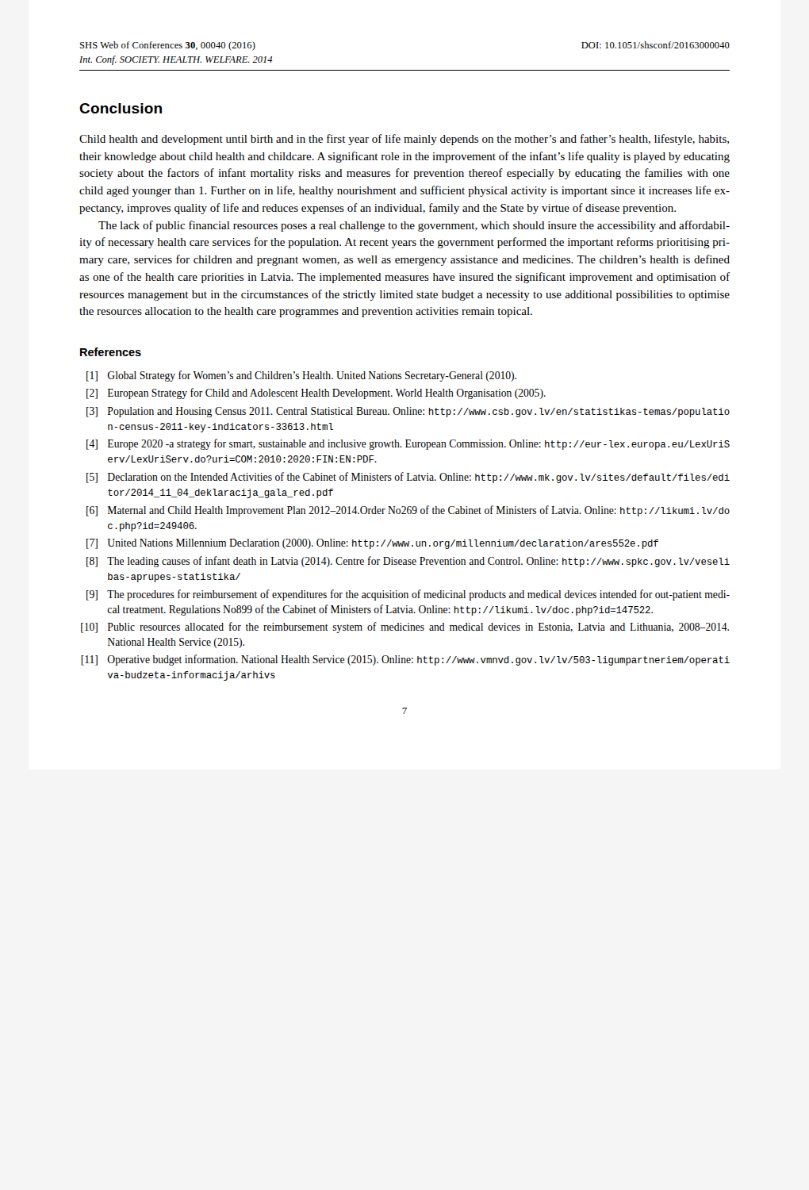SHS Web of Conferences 30, 00040 (2016)
DOI: 10.1051/shsconf/20163000040
Int. Conf. SOCIETY. HEALTH. WELFARE. 2014
Conclusion
Child health and development until birth and in the first year of life mainly depends on the mother’s and father’s health, lifestyle, habits, their knowledge about child health and childcare. A significant role in the improvement of the infant’s life quality is played by educating society about the factors of infant mortality risks and measures for prevention thereof especially by educating the families with one child aged younger than 1. Further on in life, healthy nourishment and sufficient physical activity is important since it increases life expectancy, improves quality of life and reduces expenses of an individual, family and the State by virtue of disease prevention.
The lack of public financial resources poses a real challenge to the government, which should insure the accessibility and affordability of necessary health care services for the population. At recent years the government performed the important reforms prioritising primary care, services for children and pregnant women, as well as emergency assistance and medicines. The children’s health is defined as one of the health care priorities in Latvia. The implemented measures have insured the significant improvement and optimisation of resources management but in the circumstances of the strictly limited state budget a necessity to use additional possibilities to optimise the resources allocation to the health care programmes and prevention activities remain topical.
References
[1] Global Strategy for Women’s and Children’s Health. United Nations Secretary-General (2010).
[2] European Strategy for Child and Adolescent Health Development. World Health Organisation (2005).
[3] Population and Housing Census 2011. Central Statistical Bureau. Online: http://www.csb.gov.lv/en/statistikas-temas/population-census-2011-key-indicators-33613.html
[4] Europe 2020 -a strategy for smart, sustainable and inclusive growth. European Commission. Online: http://eur-lex.europa.eu/LexUriServ/LexUriServ.do?uri=COM:2010:2020:FIN:EN:PDF.
[5] Declaration on the Intended Activities of the Cabinet of Ministers of Latvia. Online: http://www.mk.gov.lv/sites/default/files/editor/2014_11_04_deklaracija_gala_red.pdf
[6] Maternal and Child Health Improvement Plan 2012–2014.Order No269 of the Cabinet of Ministers of Latvia. Online: http://likumi.lv/doc.php?id=249406.
[7] United Nations Millennium Declaration (2000). Online: http://www.un.org/millennium/declaration/ares552e.pdf
[8] The leading causes of infant death in Latvia (2014). Centre for Disease Prevention and Control. Online: http://www.spkc.gov.lv/veselibas-aprupes-statistika/
[9] The procedures for reimbursement of expenditures for the acquisition of medicinal products and medical devices intended for out-patient medical treatment. Regulations No899 of the Cabinet of Ministers of Latvia. Online: http://likumi.lv/doc.php?id=147522.
[10] Public resources allocated for the reimbursement system of medicines and medical devices in Estonia, Latvia and Lithuania, 2008–2014. National Health Service (2015).
[11] Operative budget information. National Health Service (2015). Online: http://www.vmnvd.gov.lv/lv/503-ligumpartneriem/operativa-budzeta-informacija/arhivs
7